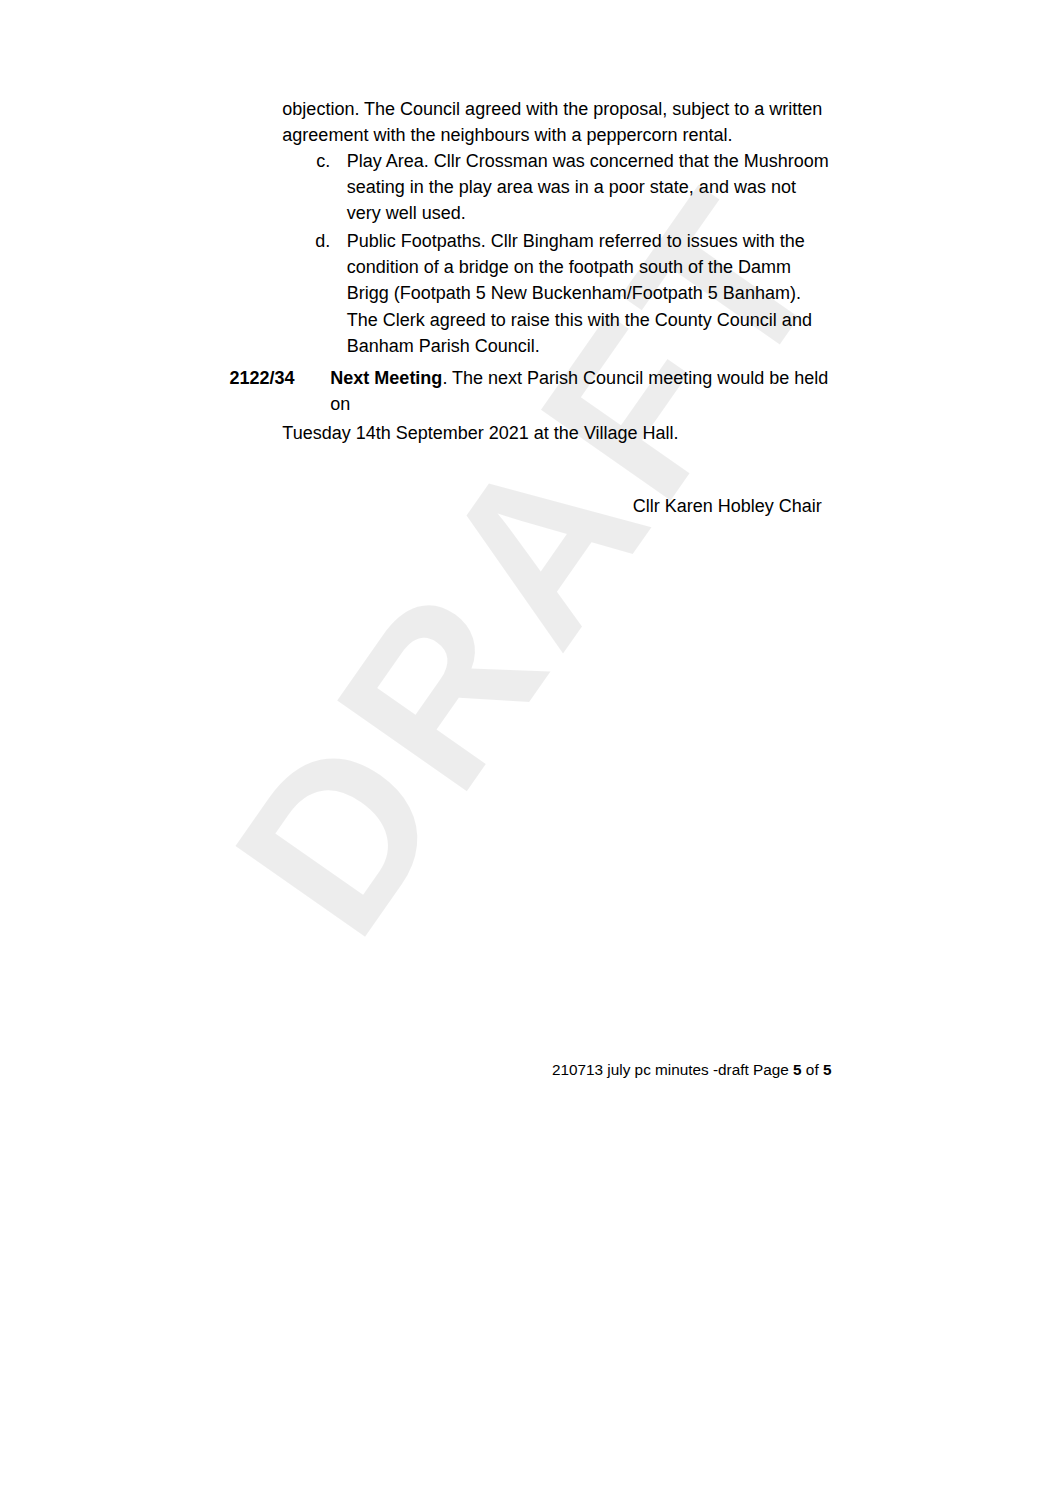DRAFT
objection. The Council agreed with the proposal, subject to a written agreement with the neighbours with a peppercorn rental.
Play Area. Cllr Crossman was concerned that the Mushroom seating in the play area was in a poor state, and was not very well used.
Public Footpaths. Cllr Bingham referred to issues with the condition of a bridge on the footpath south of the Damm Brigg (Footpath 5 New Buckenham/Footpath 5 Banham). The Clerk agreed to raise this with the County Council and Banham Parish Council.
2122/34 Next Meeting. The next Parish Council meeting would be held on
Tuesday 14th September 2021 at the Village Hall.
Cllr Karen Hobley Chair
210713 july pc minutes -draft Page 5 of 5